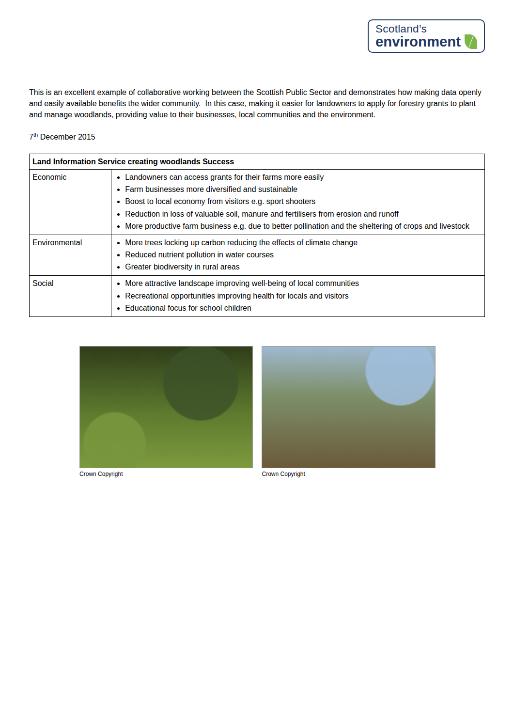Scotland’s environment
This is an excellent example of collaborative working between the Scottish Public Sector and demonstrates how making data openly and easily available benefits the wider community. In this case, making it easier for landowners to apply for forestry grants to plant and manage woodlands, providing value to their businesses, local communities and the environment.
7th December 2015
| Land Information Service creating woodlands Success |
| --- |
| Economic | Landowners can access grants for their farms more easily Farm businesses more diversified and sustainable Boost to local economy from visitors e.g. sport shooters Reduction in loss of valuable soil, manure and fertilisers from erosion and runoff More productive farm business e.g. due to better pollination and the sheltering of crops and livestock |
| Environmental | More trees locking up carbon reducing the effects of climate change Reduced nutrient pollution in water courses Greater biodiversity in rural areas |
| Social | More attractive landscape improving well-being of local communities Recreational opportunities improving health for locals and visitors Educational focus for school children |
| Crown Copyright | Crown Copyright |